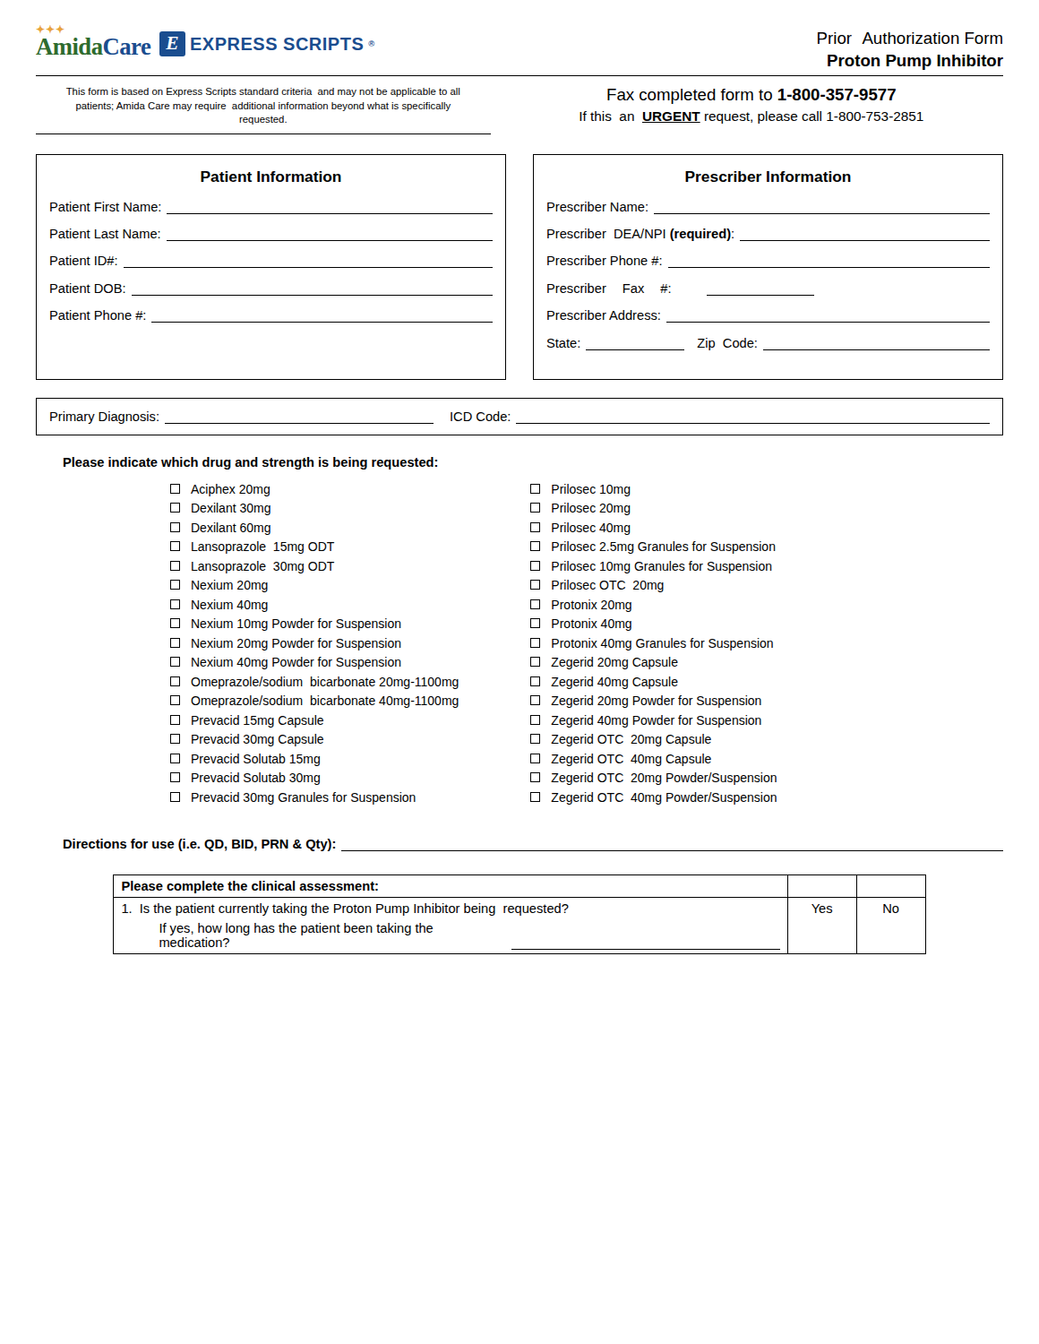✦✦✦ AmidaCare
EEXPRESS SCRIPTS®
Prior Authorization Form
Proton Pump Inhibitor
This form is based on Express Scripts standard criteria and may not be applicable to all patients; Amida Care may require additional information beyond what is specifically requested.
Fax completed form to 1‑800‑357‑9577
If this an URGENT request, please call 1‑800‑753‑2851
Patient Information
Patient First Name:
Patient Last Name:
Patient ID#:
Patient DOB:
Patient Phone #:
Prescriber Information
Prescriber Name:
Prescriber DEA/NPI (required):
Prescriber Phone #:
Prescriber Fax #:
Prescriber Address:
State: Zip Code:
Primary Diagnosis: ICD Code:
Please indicate which drug and strength is being requested:
Aciphex 20mg
Dexilant 30mg
Dexilant 60mg
Lansoprazole 15mg ODT
Lansoprazole 30mg ODT
Nexium 20mg
Nexium 40mg
Nexium 10mg Powder for Suspension
Nexium 20mg Powder for Suspension
Nexium 40mg Powder for Suspension
Omeprazole/sodium bicarbonate 20mg‑1100mg
Omeprazole/sodium bicarbonate 40mg‑1100mg
Prevacid 15mg Capsule
Prevacid 30mg Capsule
Prevacid Solutab 15mg
Prevacid Solutab 30mg
Prevacid 30mg Granules for Suspension
Prilosec 10mg
Prilosec 20mg
Prilosec 40mg
Prilosec 2.5mg Granules for Suspension
Prilosec 10mg Granules for Suspension
Prilosec OTC 20mg
Protonix 20mg
Protonix 40mg
Protonix 40mg Granules for Suspension
Zegerid 20mg Capsule
Zegerid 40mg Capsule
Zegerid 20mg Powder for Suspension
Zegerid 40mg Powder for Suspension
Zegerid OTC 20mg Capsule
Zegerid OTC 40mg Capsule
Zegerid OTC 20mg Powder/Suspension
Zegerid OTC 40mg Powder/Suspension
Directions for use (i.e. QD, BID, PRN & Qty):
| Please complete the clinical assessment: | | |
| 1. Is the patient currently taking the Proton Pump Inhibitor bein g requested? If yes, how long has the patient been taking the medication? | Yes | No |